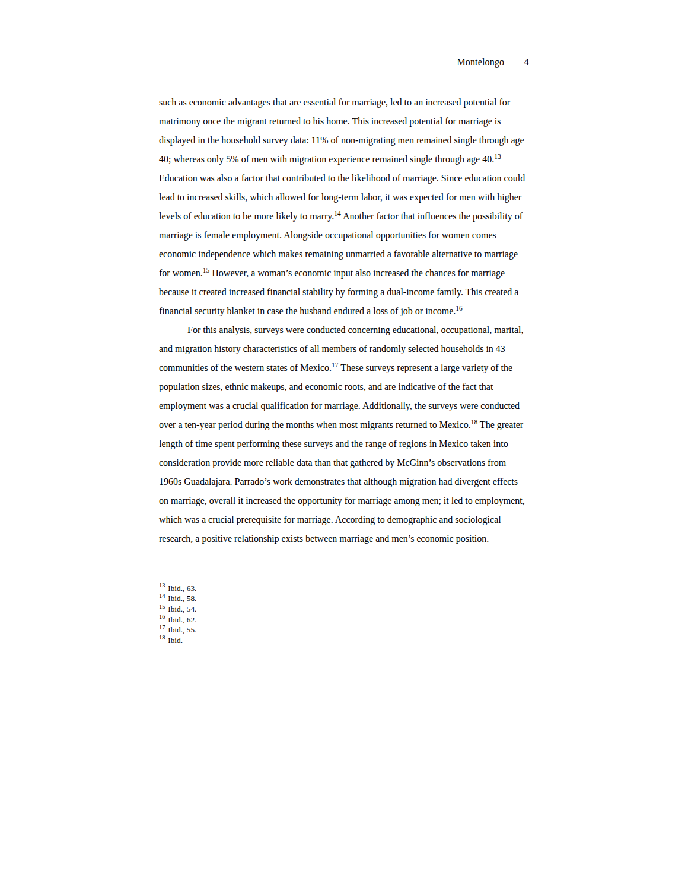Montelongo4
such as economic advantages that are essential for marriage, led to an increased potential for matrimony once the migrant returned to his home. This increased potential for marriage is displayed in the household survey data: 11% of non-migrating men remained single through age 40; whereas only 5% of men with migration experience remained single through age 40.13 Education was also a factor that contributed to the likelihood of marriage. Since education could lead to increased skills, which allowed for long-term labor, it was expected for men with higher levels of education to be more likely to marry.14 Another factor that influences the possibility of marriage is female employment. Alongside occupational opportunities for women comes economic independence which makes remaining unmarried a favorable alternative to marriage for women.15 However, a woman’s economic input also increased the chances for marriage because it created increased financial stability by forming a dual-income family. This created a financial security blanket in case the husband endured a loss of job or income.16
For this analysis, surveys were conducted concerning educational, occupational, marital, and migration history characteristics of all members of randomly selected households in 43 communities of the western states of Mexico.17 These surveys represent a large variety of the population sizes, ethnic makeups, and economic roots, and are indicative of the fact that employment was a crucial qualification for marriage. Additionally, the surveys were conducted over a ten-year period during the months when most migrants returned to Mexico.18 The greater length of time spent performing these surveys and the range of regions in Mexico taken into consideration provide more reliable data than that gathered by McGinn’s observations from 1960s Guadalajara. Parrado’s work demonstrates that although migration had divergent effects on marriage, overall it increased the opportunity for marriage among men; it led to employment, which was a crucial prerequisite for marriage. According to demographic and sociological research, a positive relationship exists between marriage and men’s economic position.
13 Ibid., 63.
14 Ibid., 58.
15 Ibid., 54.
16 Ibid., 62.
17 Ibid., 55.
18 Ibid.